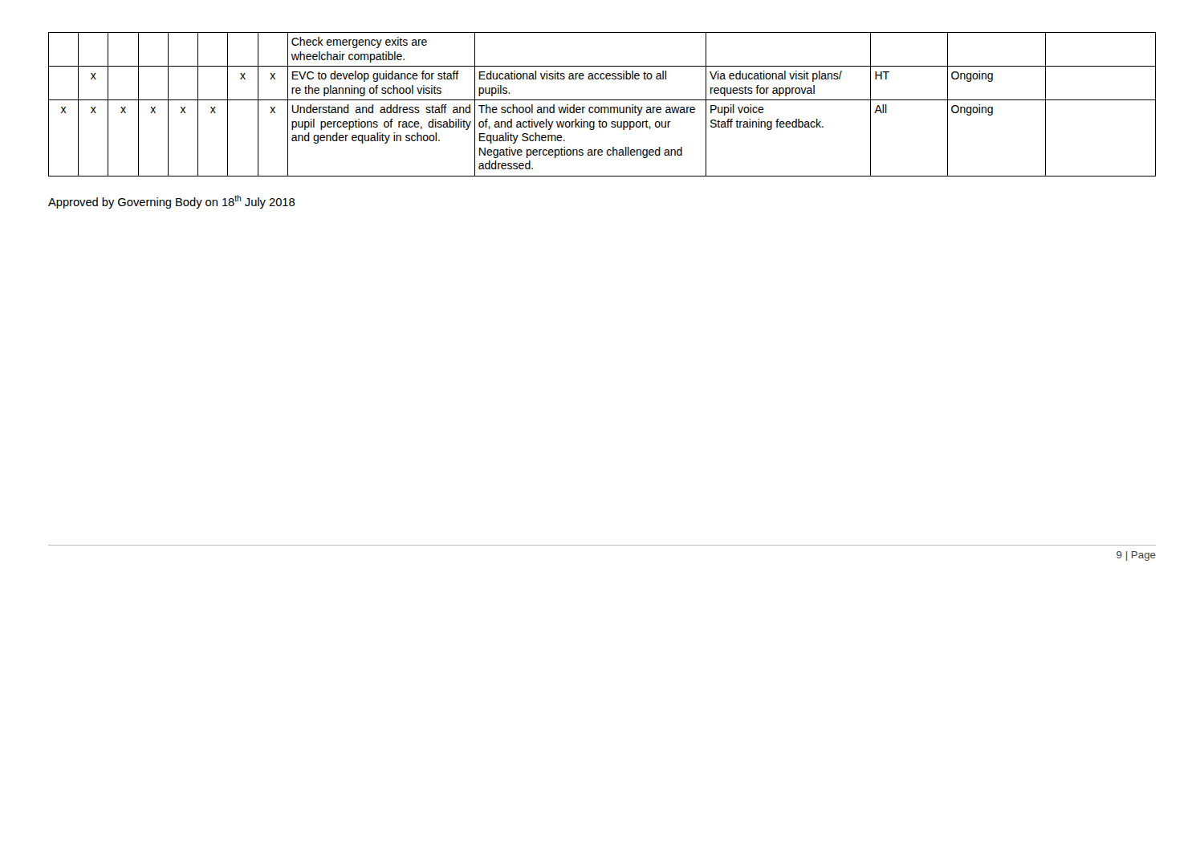| | | | | | | | | Check emergency exits are wheelchair compatible. | | | | | |
| | x | | | | | x | x | EVC to develop guidance for staff re the planning of school visits | Educational visits are accessible to all pupils. | Via educational visit plans/ requests for approval | HT | Ongoing | |
| x | x | x | x | x | x | | x | Understand and address staff and pupil perceptions of race, disability and gender equality in school. | The school and wider community are aware of, and actively working to support, our Equality Scheme. Negative perceptions are challenged and addressed. | Pupil voice Staff training feedback. | All | Ongoing | |
Approved by Governing Body on 18th July 2018
9 | Page